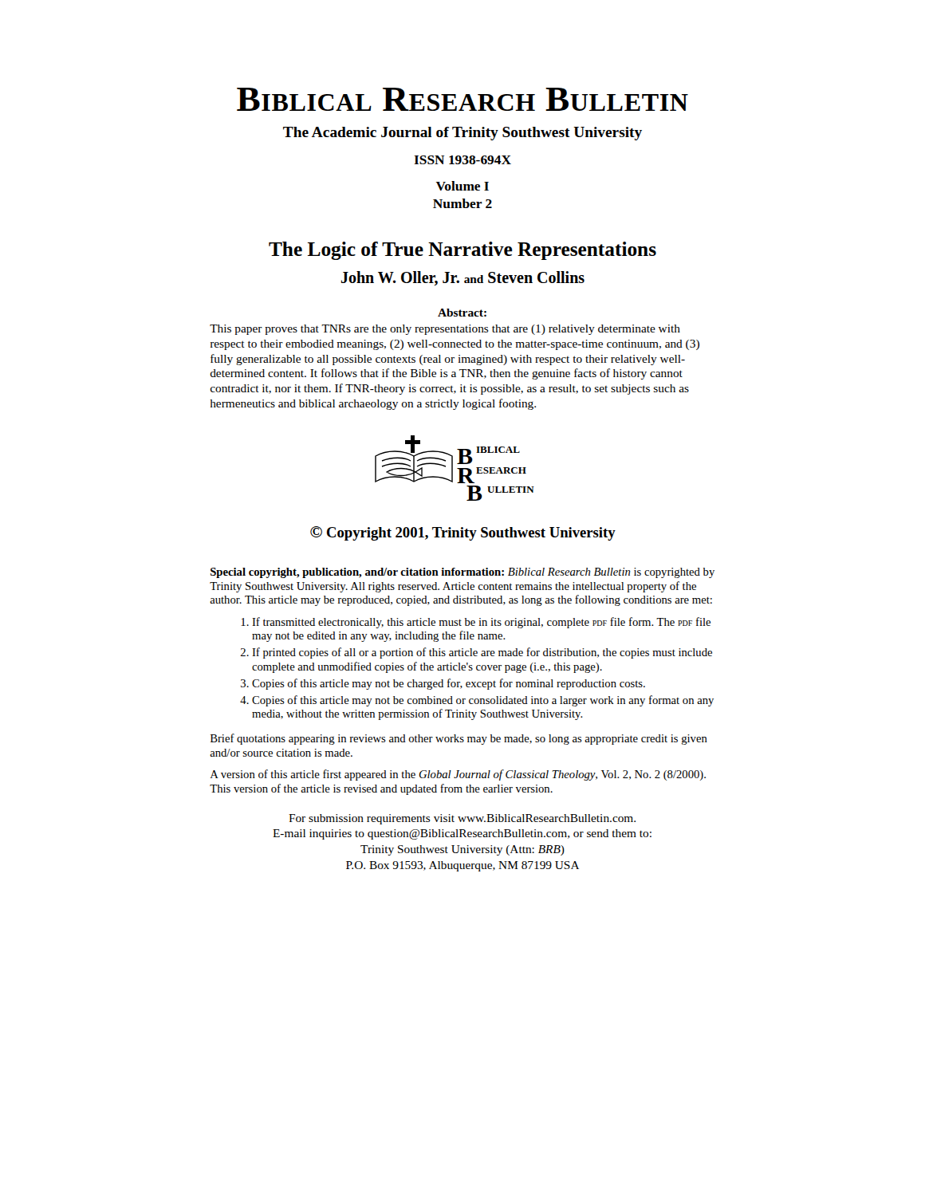Biblical Research Bulletin
The Academic Journal of Trinity Southwest University
ISSN 1938-694X
Volume I
Number 2
The Logic of True Narrative Representations
John W. Oller, Jr. and Steven Collins
Abstract:
This paper proves that TNRs are the only representations that are (1) relatively determinate with respect to their embodied meanings, (2) well-connected to the matter-space-time continuum, and (3) fully generalizable to all possible contexts (real or imagined) with respect to their relatively well-determined content. It follows that if the Bible is a TNR, then the genuine facts of history cannot contradict it, nor it them. If TNR-theory is correct, it is possible, as a result, to set subjects such as hermeneutics and biblical archaeology on a strictly logical footing.
B R B IBLICAL ESEARCH ULLETIN
© Copyright 2001, Trinity Southwest University
Special copyright, publication, and/or citation information: Biblical Research Bulletin is copyrighted by Trinity Southwest University. All rights reserved. Article content remains the intellectual property of the author. This article may be reproduced, copied, and distributed, as long as the following conditions are met:
If transmitted electronically, this article must be in its original, complete pdf file form. The pdf file may not be edited in any way, including the file name.
If printed copies of all or a portion of this article are made for distribution, the copies must include complete and unmodified copies of the article's cover page (i.e., this page).
Copies of this article may not be charged for, except for nominal reproduction costs.
Copies of this article may not be combined or consolidated into a larger work in any format on any media, without the written permission of Trinity Southwest University.
Brief quotations appearing in reviews and other works may be made, so long as appropriate credit is given and/or source citation is made.
A version of this article first appeared in the Global Journal of Classical Theology, Vol. 2, No. 2 (8/2000). This version of the article is revised and updated from the earlier version.
For submission requirements visit www.BiblicalResearchBulletin.com.
E-mail inquiries to question@BiblicalResearchBulletin.com, or send them to:
Trinity Southwest University (Attn: BRB)
P.O. Box 91593, Albuquerque, NM 87199 USA